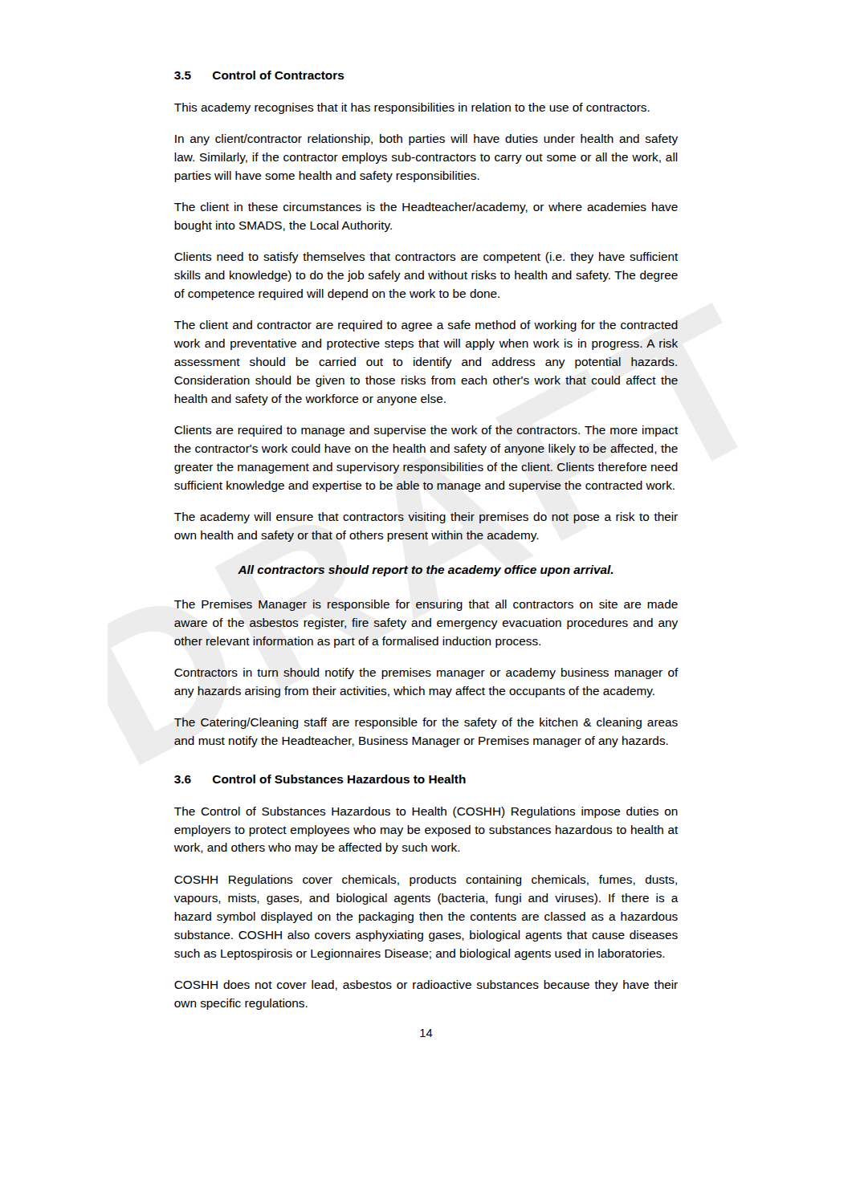DRAFT
3.5 Control of Contractors
This academy recognises that it has responsibilities in relation to the use of contractors.
In any client/contractor relationship, both parties will have duties under health and safety law. Similarly, if the contractor employs sub-contractors to carry out some or all the work, all parties will have some health and safety responsibilities.
The client in these circumstances is the Headteacher/academy, or where academies have bought into SMADS, the Local Authority.
Clients need to satisfy themselves that contractors are competent (i.e. they have sufficient skills and knowledge) to do the job safely and without risks to health and safety. The degree of competence required will depend on the work to be done.
The client and contractor are required to agree a safe method of working for the contracted work and preventative and protective steps that will apply when work is in progress. A risk assessment should be carried out to identify and address any potential hazards. Consideration should be given to those risks from each other's work that could affect the health and safety of the workforce or anyone else.
Clients are required to manage and supervise the work of the contractors. The more impact the contractor's work could have on the health and safety of anyone likely to be affected, the greater the management and supervisory responsibilities of the client. Clients therefore need sufficient knowledge and expertise to be able to manage and supervise the contracted work.
The academy will ensure that contractors visiting their premises do not pose a risk to their own health and safety or that of others present within the academy.
All contractors should report to the academy office upon arrival.
The Premises Manager is responsible for ensuring that all contractors on site are made aware of the asbestos register, fire safety and emergency evacuation procedures and any other relevant information as part of a formalised induction process.
Contractors in turn should notify the premises manager or academy business manager of any hazards arising from their activities, which may affect the occupants of the academy.
The Catering/Cleaning staff are responsible for the safety of the kitchen & cleaning areas and must notify the Headteacher, Business Manager or Premises manager of any hazards.
3.6 Control of Substances Hazardous to Health
The Control of Substances Hazardous to Health (COSHH) Regulations impose duties on employers to protect employees who may be exposed to substances hazardous to health at work, and others who may be affected by such work.
COSHH Regulations cover chemicals, products containing chemicals, fumes, dusts, vapours, mists, gases, and biological agents (bacteria, fungi and viruses). If there is a hazard symbol displayed on the packaging then the contents are classed as a hazardous substance. COSHH also covers asphyxiating gases, biological agents that cause diseases such as Leptospirosis or Legionnaires Disease; and biological agents used in laboratories.
COSHH does not cover lead, asbestos or radioactive substances because they have their own specific regulations.
14